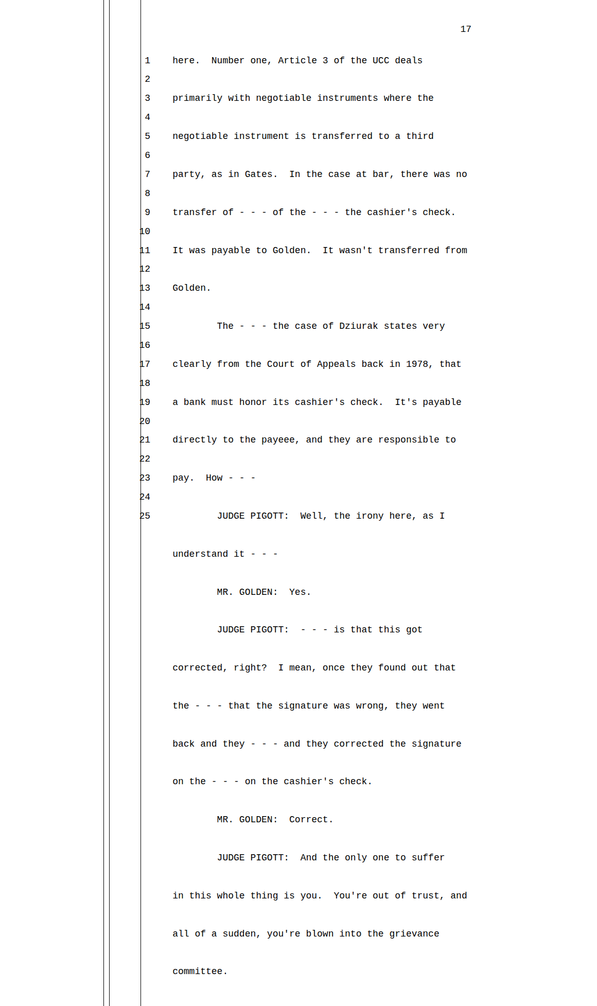17
| 1 2 3 4 5 6 7 8 9 10 11 12 13 14 15 16 17 18 19 20 21 22 23 24 25 | here. Number one, Article 3 of the UCC deals primarily with negotiable instruments where the negotiable instrument is transferred to a third party, as in Gates. In the case at bar, there was no transfer of - - - of the - - - the cashier's check. It was payable to Golden. It wasn't transferred from Golden. The - - - the case of Dziurak states very clearly from the Court of Appeals back in 1978, that a bank must honor its cashier's check. It's payable directly to the payeee, and they are responsible to pay. How - - - JUDGE PIGOTT: Well, the irony here, as I understand it - - - MR. GOLDEN: Yes. JUDGE PIGOTT: - - - is that this got corrected, right? I mean, once they found out that the - - - that the signature was wrong, they went back and they - - - and they corrected the signature on the - - - on the cashier's check. MR. GOLDEN: Correct. JUDGE PIGOTT: And the only one to suffer in this whole thing is you. You're out of trust, and all of a sudden, you're blown into the grievance committee. |